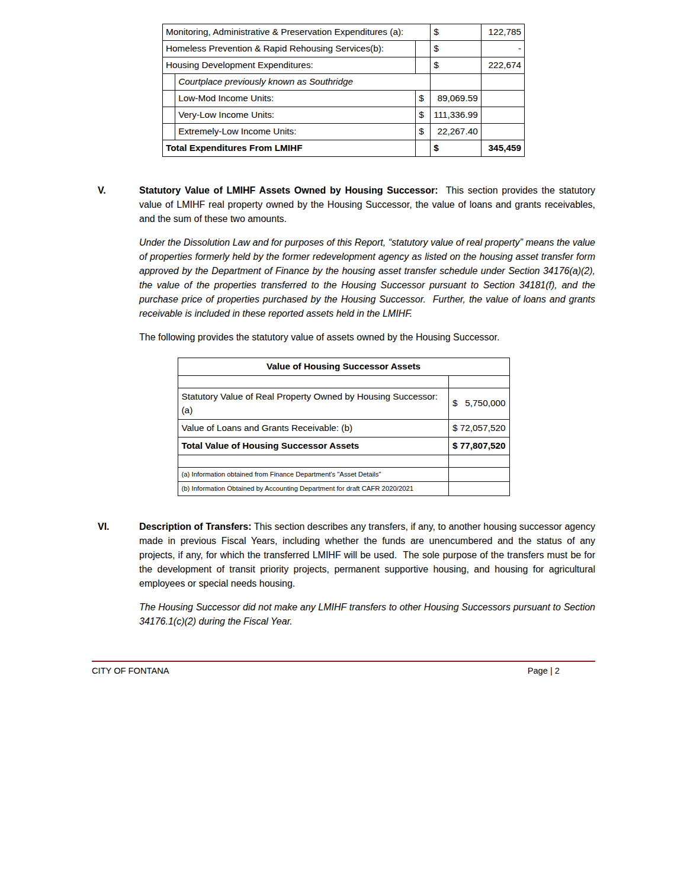| Monitoring, Administrative & Preservation Expenditures (a): | $ | 122,785 |
| Homeless Prevention & Rapid Rehousing Services(b): | | $ | - |
| Housing Development Expenditures: | | $ | 222,674 |
| | Courtplace previously known as Southridge | | |
| | Low-Mod Income Units: | $ | 89,069.59 | |
| | Very-Low Income Units: | $ | 111,336.99 | |
| | Extremely-Low Income Units: | $ | 22,267.40 | |
| Total Expenditures From LMIHF | | $ | 345,459 |
V.
Statutory Value of LMIHF Assets Owned by Housing Successor: This section provides the statutory value of LMIHF real property owned by the Housing Successor, the value of loans and grants receivables, and the sum of these two amounts.
Under the Dissolution Law and for purposes of this Report, “statutory value of real property” means the value of properties formerly held by the former redevelopment agency as listed on the housing asset transfer form approved by the Department of Finance by the housing asset transfer schedule under Section 34176(a)(2), the value of the properties transferred to the Housing Successor pursuant to Section 34181(f), and the purchase price of properties purchased by the Housing Successor. Further, the value of loans and grants receivable is included in these reported assets held in the LMIHF.
The following provides the statutory value of assets owned by the Housing Successor.
| Value of Housing Successor Assets |
| Statutory Value of Real Property Owned by Housing Successor: (a) | $ 5,750,000 |
| Value of Loans and Grants Receivable: (b) | $ 72,057,520 |
| Total Value of Housing Successor Assets | $ 77,807,520 |
| (a) Information obtained from Finance Department's "Asset Details" | |
| (b) Information Obtained by Accounting Department for draft CAFR 2020/2021 | |
VI.
Description of Transfers: This section describes any transfers, if any, to another housing successor agency made in previous Fiscal Years, including whether the funds are unencumbered and the status of any projects, if any, for which the transferred LMIHF will be used. The sole purpose of the transfers must be for the development of transit priority projects, permanent supportive housing, and housing for agricultural employees or special needs housing.
The Housing Successor did not make any LMIHF transfers to other Housing Successors pursuant to Section 34176.1(c)(2) during the Fiscal Year.
CITY OF FONTANA
Page | 2